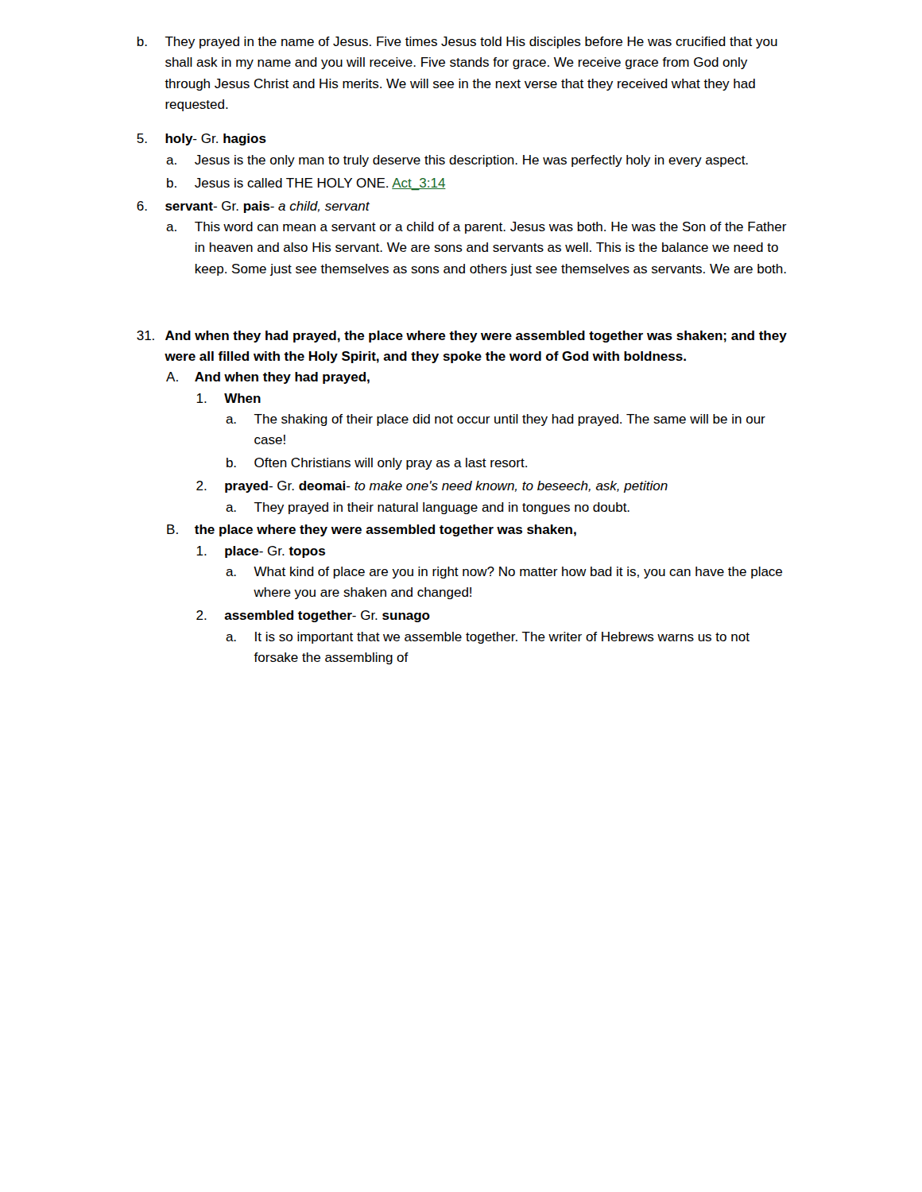b. They prayed in the name of Jesus. Five times Jesus told His disciples before He was crucified that you shall ask in my name and you will receive. Five stands for grace. We receive grace from God only through Jesus Christ and His merits. We will see in the next verse that they received what they had requested.
5. holy- Gr. hagios
a. Jesus is the only man to truly deserve this description. He was perfectly holy in every aspect.
b. Jesus is called THE HOLY ONE. Act_3:14
6. servant- Gr. pais- a child, servant
a. This word can mean a servant or a child of a parent. Jesus was both. He was the Son of the Father in heaven and also His servant. We are sons and servants as well. This is the balance we need to keep. Some just see themselves as sons and others just see themselves as servants. We are both.
31. And when they had prayed, the place where they were assembled together was shaken; and they were all filled with the Holy Spirit, and they spoke the word of God with boldness.
A. And when they had prayed,
1. When
a. The shaking of their place did not occur until they had prayed. The same will be in our case!
b. Often Christians will only pray as a last resort.
2. prayed- Gr. deomai- to make one's need known, to beseech, ask, petition
a. They prayed in their natural language and in tongues no doubt.
B. the place where they were assembled together was shaken,
1. place- Gr. topos
a. What kind of place are you in right now? No matter how bad it is, you can have the place where you are shaken and changed!
2. assembled together- Gr. sunago
a. It is so important that we assemble together. The writer of Hebrews warns us to not forsake the assembling of